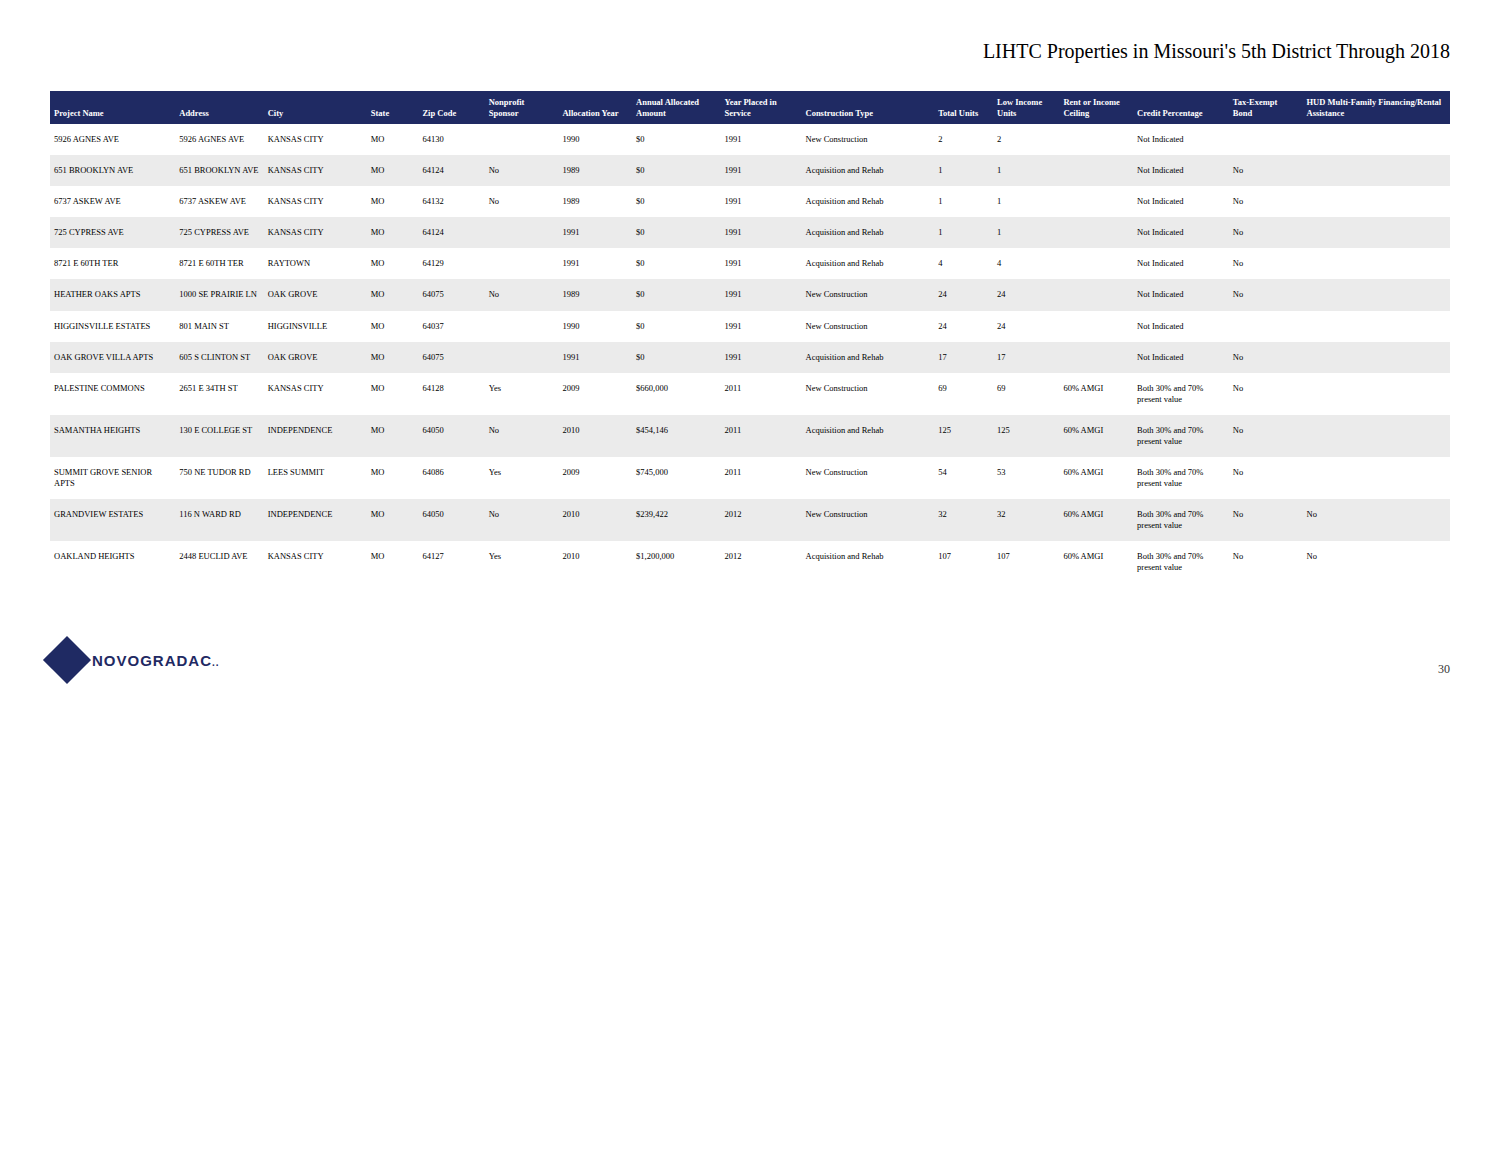LIHTC Properties in Missouri's 5th District Through 2018
| Project Name | Address | City | State | Zip Code | Nonprofit Sponsor | Allocation Year | Annual Allocated Amount | Year Placed in Service | Construction Type | Total Units | Low Income Units | Rent or Income Ceiling | Credit Percentage | Tax-Exempt Bond | HUD Multi-Family Financing/Rental Assistance |
| --- | --- | --- | --- | --- | --- | --- | --- | --- | --- | --- | --- | --- | --- | --- | --- |
| 5926 AGNES AVE | 5926 AGNES AVE | KANSAS CITY | MO | 64130 | | 1990 | $0 | 1991 | New Construction | 2 | 2 | | Not Indicated | | |
| 651 BROOKLYN AVE | 651 BROOKLYN AVE | KANSAS CITY | MO | 64124 | No | 1989 | $0 | 1991 | Acquisition and Rehab | 1 | 1 | | Not Indicated | No | |
| 6737 ASKEW AVE | 6737 ASKEW AVE | KANSAS CITY | MO | 64132 | No | 1989 | $0 | 1991 | Acquisition and Rehab | 1 | 1 | | Not Indicated | No | |
| 725 CYPRESS AVE | 725 CYPRESS AVE | KANSAS CITY | MO | 64124 | | 1991 | $0 | 1991 | Acquisition and Rehab | 1 | 1 | | Not Indicated | No | |
| 8721 E 60TH TER | 8721 E 60TH TER | RAYTOWN | MO | 64129 | | 1991 | $0 | 1991 | Acquisition and Rehab | 4 | 4 | | Not Indicated | No | |
| HEATHER OAKS APTS | 1000 SE PRAIRIE LN | OAK GROVE | MO | 64075 | No | 1989 | $0 | 1991 | New Construction | 24 | 24 | | Not Indicated | No | |
| HIGGINSVILLE ESTATES | 801 MAIN ST | HIGGINSVILLE | MO | 64037 | | 1990 | $0 | 1991 | New Construction | 24 | 24 | | Not Indicated | | |
| OAK GROVE VILLA APTS | 605 S CLINTON ST | OAK GROVE | MO | 64075 | | 1991 | $0 | 1991 | Acquisition and Rehab | 17 | 17 | | Not Indicated | No | |
| PALESTINE COMMONS | 2651 E 34TH ST | KANSAS CITY | MO | 64128 | Yes | 2009 | $660,000 | 2011 | New Construction | 69 | 69 | 60% AMGI | Both 30% and 70% present value | No | |
| SAMANTHA HEIGHTS | 130 E COLLEGE ST | INDEPENDENCE | MO | 64050 | No | 2010 | $454,146 | 2011 | Acquisition and Rehab | 125 | 125 | 60% AMGI | Both 30% and 70% present value | No | |
| SUMMIT GROVE SENIOR APTS | 750 NE TUDOR RD | LEES SUMMIT | MO | 64086 | Yes | 2009 | $745,000 | 2011 | New Construction | 54 | 53 | 60% AMGI | Both 30% and 70% present value | No | |
| GRANDVIEW ESTATES | 116 N WARD RD | INDEPENDENCE | MO | 64050 | No | 2010 | $239,422 | 2012 | New Construction | 32 | 32 | 60% AMGI | Both 30% and 70% present value | No | No |
| OAKLAND HEIGHTS | 2448 EUCLID AVE | KANSAS CITY | MO | 64127 | Yes | 2010 | $1,200,000 | 2012 | Acquisition and Rehab | 107 | 107 | 60% AMGI | Both 30% and 70% present value | No | No |
NOVOGRADAC..
30